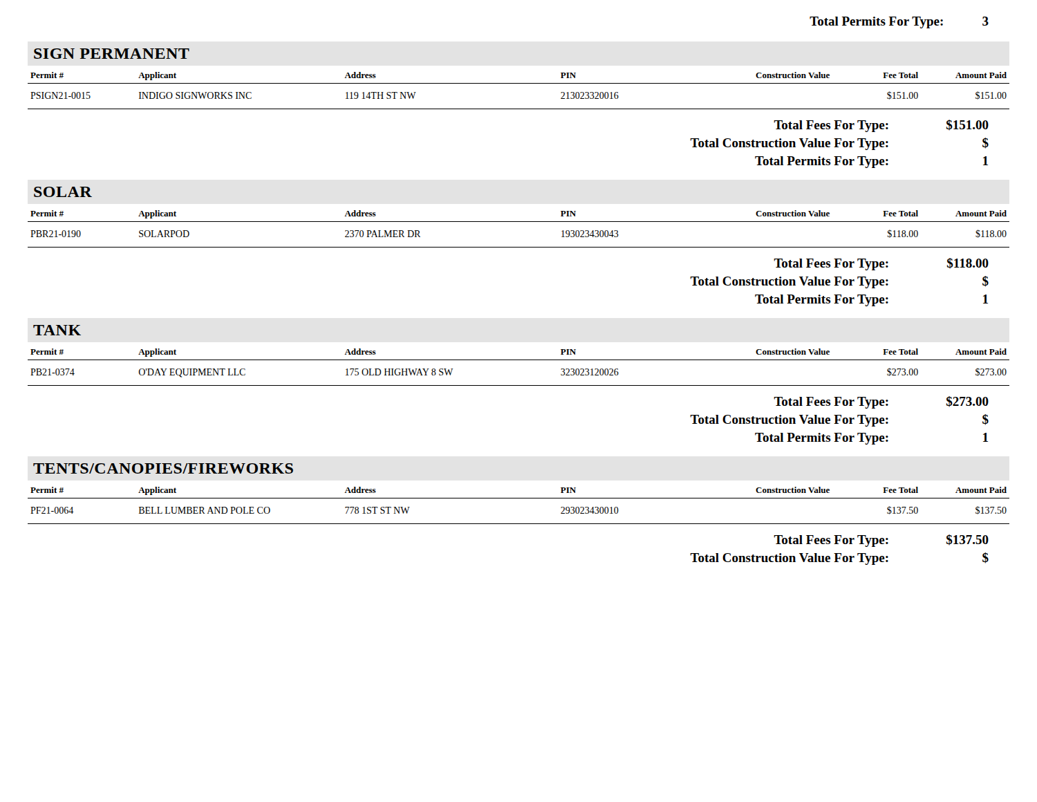Total Permits For Type: 3
SIGN PERMANENT
| Permit # | Applicant | Address | PIN | Construction Value | Fee Total | Amount Paid |
| --- | --- | --- | --- | --- | --- | --- |
| PSIGN21-0015 | INDIGO SIGNWORKS INC | 119 14TH ST NW | 213023320016 | | $151.00 | $151.00 |
| Total Fees For Type: | $151.00 |
| Total Construction Value For Type: | $ |
| Total Permits For Type: | 1 |
SOLAR
| Permit # | Applicant | Address | PIN | Construction Value | Fee Total | Amount Paid |
| --- | --- | --- | --- | --- | --- | --- |
| PBR21-0190 | SOLARPOD | 2370 PALMER DR | 193023430043 | | $118.00 | $118.00 |
| Total Fees For Type: | $118.00 |
| Total Construction Value For Type: | $ |
| Total Permits For Type: | 1 |
TANK
| Permit # | Applicant | Address | PIN | Construction Value | Fee Total | Amount Paid |
| --- | --- | --- | --- | --- | --- | --- |
| PB21-0374 | O'DAY EQUIPMENT LLC | 175 OLD HIGHWAY 8 SW | 323023120026 | | $273.00 | $273.00 |
| Total Fees For Type: | $273.00 |
| Total Construction Value For Type: | $ |
| Total Permits For Type: | 1 |
TENTS/CANOPIES/FIREWORKS
| Permit # | Applicant | Address | PIN | Construction Value | Fee Total | Amount Paid |
| --- | --- | --- | --- | --- | --- | --- |
| PF21-0064 | BELL LUMBER AND POLE CO | 778 1ST ST NW | 293023430010 | | $137.50 | $137.50 |
| Total Fees For Type: | $137.50 |
| Total Construction Value For Type: | $ |